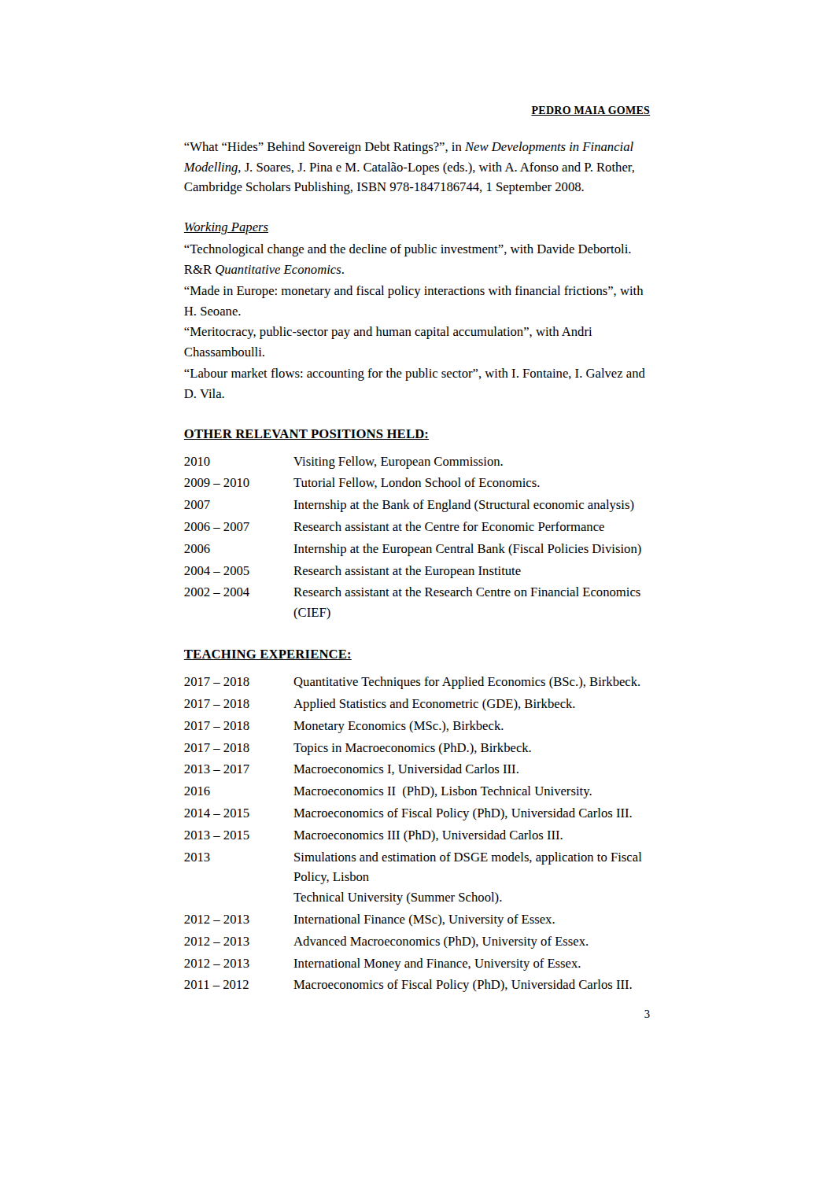PEDRO MAIA GOMES
“What “Hides” Behind Sovereign Debt Ratings?”, in New Developments in Financial Modelling, J. Soares, J. Pina e M. Catalão-Lopes (eds.), with A. Afonso and P. Rother, Cambridge Scholars Publishing, ISBN 978-1847186744, 1 September 2008.
Working Papers
“Technological change and the decline of public investment”, with Davide Debortoli.
R&R Quantitative Economics.
“Made in Europe: monetary and fiscal policy interactions with financial frictions”, with H. Seoane.
“Meritocracy, public-sector pay and human capital accumulation”, with Andri Chassamboulli.
“Labour market flows: accounting for the public sector”, with I. Fontaine, I. Galvez and D. Vila.
OTHER RELEVANT POSITIONS HELD:
| 2010 | Visiting Fellow, European Commission. |
| 2009 – 2010 | Tutorial Fellow, London School of Economics. |
| 2007 | Internship at the Bank of England (Structural economic analysis) |
| 2006 – 2007 | Research assistant at the Centre for Economic Performance |
| 2006 | Internship at the European Central Bank (Fiscal Policies Division) |
| 2004 – 2005 | Research assistant at the European Institute |
| 2002 – 2004 | Research assistant at the Research Centre on Financial Economics (CIEF) |
TEACHING EXPERIENCE:
| 2017 – 2018 | Quantitative Techniques for Applied Economics (BSc.), Birkbeck. |
| 2017 – 2018 | Applied Statistics and Econometric (GDE), Birkbeck. |
| 2017 – 2018 | Monetary Economics (MSc.), Birkbeck. |
| 2017 – 2018 | Topics in Macroeconomics (PhD.), Birkbeck. |
| 2013 – 2017 | Macroeconomics I, Universidad Carlos III. |
| 2016 | Macroeconomics II (PhD), Lisbon Technical University. |
| 2014 – 2015 | Macroeconomics of Fiscal Policy (PhD), Universidad Carlos III. |
| 2013 – 2015 | Macroeconomics III (PhD), Universidad Carlos III. |
| 2013 | Simulations and estimation of DSGE models, application to Fiscal Policy, Lisbon Technical University (Summer School). |
| 2012 – 2013 | International Finance (MSc), University of Essex. |
| 2012 – 2013 | Advanced Macroeconomics (PhD), University of Essex. |
| 2012 – 2013 | International Money and Finance, University of Essex. |
| 2011 – 2012 | Macroeconomics of Fiscal Policy (PhD), Universidad Carlos III. |
3